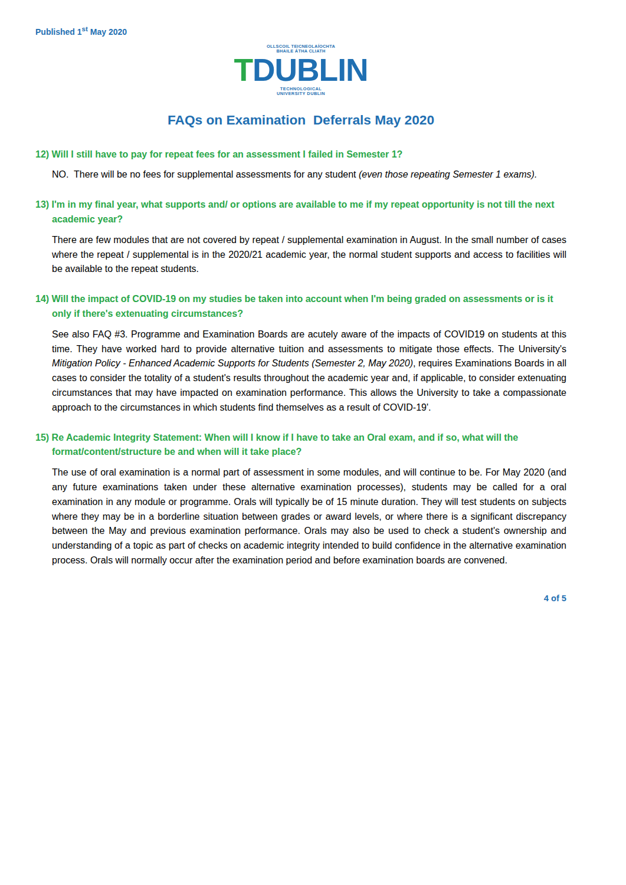Published 1st May 2020
OLLSCOIL TEICNEOLAÍOCHTA
BHAILE ÁTHA CLIATH
TDUBLIN
TECHNOLOGICAL
UNIVERSITY DUBLIN
FAQs on Examination Deferrals May 2020
12) Will I still have to pay for repeat fees for an assessment I failed in Semester 1?
NO. There will be no fees for supplemental assessments for any student (even those repeating Semester 1 exams).
13) I'm in my final year, what supports and/ or options are available to me if my repeat opportunity is not till the next academic year?
There are few modules that are not covered by repeat / supplemental examination in August. In the small number of cases where the repeat / supplemental is in the 2020/21 academic year, the normal student supports and access to facilities will be available to the repeat students.
14) Will the impact of COVID-19 on my studies be taken into account when I'm being graded on assessments or is it only if there's extenuating circumstances?
See also FAQ #3. Programme and Examination Boards are acutely aware of the impacts of COVID19 on students at this time. They have worked hard to provide alternative tuition and assessments to mitigate those effects. The University's Mitigation Policy - Enhanced Academic Supports for Students (Semester 2, May 2020), requires Examinations Boards in all cases to consider the totality of a student's results throughout the academic year and, if applicable, to consider extenuating circumstances that may have impacted on examination performance. This allows the University to take a compassionate approach to the circumstances in which students find themselves as a result of COVID-19'.
15) Re Academic Integrity Statement: When will I know if I have to take an Oral exam, and if so, what will the format/content/structure be and when will it take place?
The use of oral examination is a normal part of assessment in some modules, and will continue to be. For May 2020 (and any future examinations taken under these alternative examination processes), students may be called for a oral examination in any module or programme. Orals will typically be of 15 minute duration. They will test students on subjects where they may be in a borderline situation between grades or award levels, or where there is a significant discrepancy between the May and previous examination performance. Orals may also be used to check a student's ownership and understanding of a topic as part of checks on academic integrity intended to build confidence in the alternative examination process. Orals will normally occur after the examination period and before examination boards are convened.
4 of 5